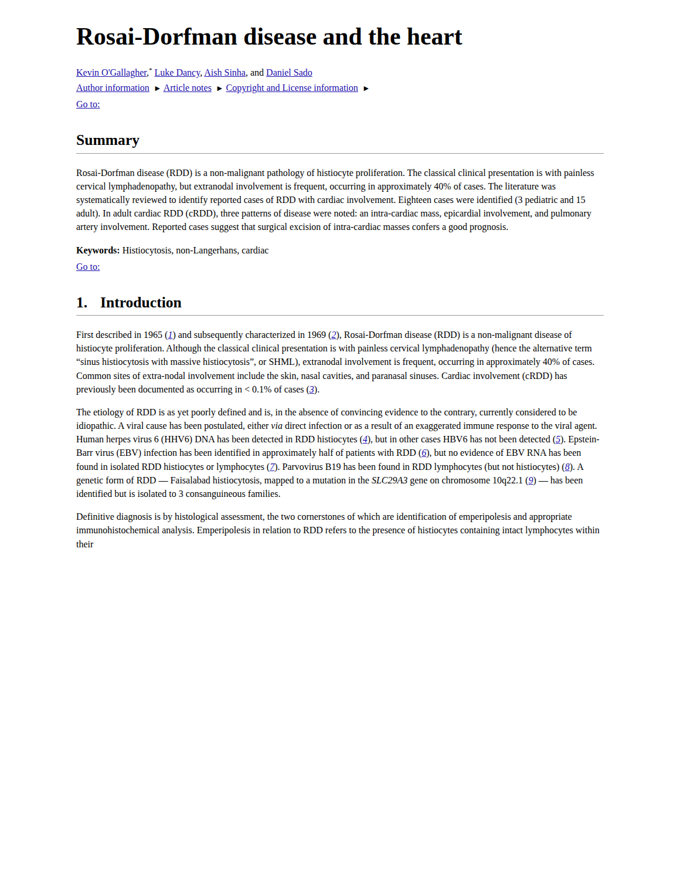Rosai-Dorfman disease and the heart
Kevin O'Gallagher,* Luke Dancy, Aish Sinha, and Daniel Sado
Author information ► Article notes ► Copyright and License information ►
Go to:
Summary
Rosai-Dorfman disease (RDD) is a non-malignant pathology of histiocyte proliferation. The classical clinical presentation is with painless cervical lymphadenopathy, but extranodal involvement is frequent, occurring in approximately 40% of cases. The literature was systematically reviewed to identify reported cases of RDD with cardiac involvement. Eighteen cases were identified (3 pediatric and 15 adult). In adult cardiac RDD (cRDD), three patterns of disease were noted: an intra-cardiac mass, epicardial involvement, and pulmonary artery involvement. Reported cases suggest that surgical excision of intra-cardiac masses confers a good prognosis.
Keywords: Histiocytosis, non-Langerhans, cardiac
Go to:
1. Introduction
First described in 1965 (1) and subsequently characterized in 1969 (2), Rosai-Dorfman disease (RDD) is a non-malignant disease of histiocyte proliferation. Although the classical clinical presentation is with painless cervical lymphadenopathy (hence the alternative term “sinus histiocytosis with massive histiocytosis”, or SHML), extranodal involvement is frequent, occurring in approximately 40% of cases. Common sites of extra-nodal involvement include the skin, nasal cavities, and paranasal sinuses. Cardiac involvement (cRDD) has previously been documented as occurring in < 0.1% of cases (3).
The etiology of RDD is as yet poorly defined and is, in the absence of convincing evidence to the contrary, currently considered to be idiopathic. A viral cause has been postulated, either via direct infection or as a result of an exaggerated immune response to the viral agent. Human herpes virus 6 (HHV6) DNA has been detected in RDD histiocytes (4), but in other cases HBV6 has not been detected (5). Epstein-Barr virus (EBV) infection has been identified in approximately half of patients with RDD (6), but no evidence of EBV RNA has been found in isolated RDD histiocytes or lymphocytes (7). Parvovirus B19 has been found in RDD lymphocytes (but not histiocytes) (8). A genetic form of RDD — Faisalabad histiocytosis, mapped to a mutation in the SLC29A3 gene on chromosome 10q22.1 (9) — has been identified but is isolated to 3 consanguineous families.
Definitive diagnosis is by histological assessment, the two cornerstones of which are identification of emperipolesis and appropriate immunohistochemical analysis. Emperipolesis in relation to RDD refers to the presence of histiocytes containing intact lymphocytes within their